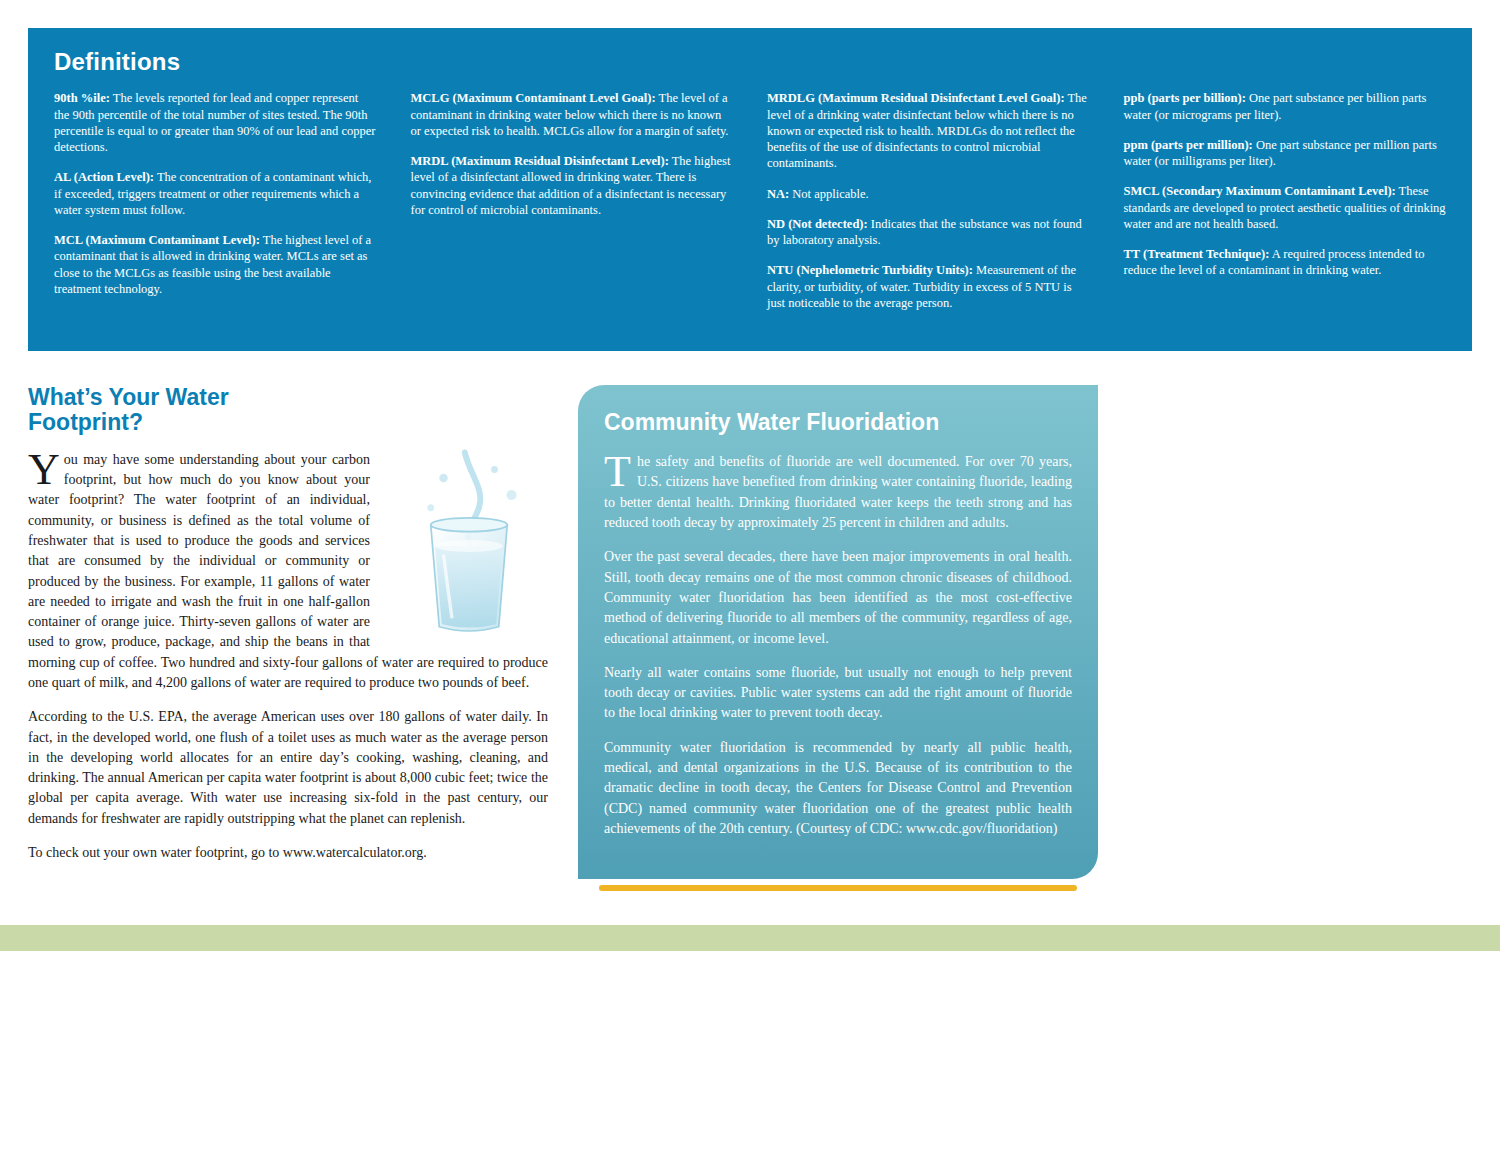Definitions
90th %ile: The levels reported for lead and copper represent the 90th percentile of the total number of sites tested. The 90th percentile is equal to or greater than 90% of our lead and copper detections.
AL (Action Level): The concentration of a contaminant which, if exceeded, triggers treatment or other requirements which a water system must follow.
MCL (Maximum Contaminant Level): The highest level of a contaminant that is allowed in drinking water. MCLs are set as close to the MCLGs as feasible using the best available treatment technology.
MCLG (Maximum Contaminant Level Goal): The level of a contaminant in drinking water below which there is no known or expected risk to health. MCLGs allow for a margin of safety.
MRDL (Maximum Residual Disinfectant Level): The highest level of a disinfectant allowed in drinking water. There is convincing evidence that addition of a disinfectant is necessary for control of microbial contaminants.
MRDLG (Maximum Residual Disinfectant Level Goal): The level of a drinking water disinfectant below which there is no known or expected risk to health. MRDLGs do not reflect the benefits of the use of disinfectants to control microbial contaminants.
NA: Not applicable.
ND (Not detected): Indicates that the substance was not found by laboratory analysis.
NTU (Nephelometric Turbidity Units): Measurement of the clarity, or turbidity, of water. Turbidity in excess of 5 NTU is just noticeable to the average person.
ppb (parts per billion): One part substance per billion parts water (or micrograms per liter).
ppm (parts per million): One part substance per million parts water (or milligrams per liter).
SMCL (Secondary Maximum Contaminant Level): These standards are developed to protect aesthetic qualities of drinking water and are not health based.
TT (Treatment Technique): A required process intended to reduce the level of a contaminant in drinking water.
What’s Your Water
Footprint?
You may have some understanding about your carbon footprint, but how much do you know about your water footprint? The water footprint of an individual, community, or business is defined as the total volume of freshwater that is used to produce the goods and services that are consumed by the individual or community or produced by the business. For example, 11 gallons of water are needed to irrigate and wash the fruit in one half-gallon container of orange juice. Thirty-seven gallons of water are used to grow, produce, package, and ship the beans in that morning cup of coffee. Two hundred and sixty-four gallons of water are required to produce one quart of milk, and 4,200 gallons of water are required to produce two pounds of beef.
According to the U.S. EPA, the average American uses over 180 gallons of water daily. In fact, in the developed world, one flush of a toilet uses as much water as the average person in the developing world allocates for an entire day’s cooking, washing, cleaning, and drinking. The annual American per capita water footprint is about 8,000 cubic feet; twice the global per capita average. With water use increasing six-fold in the past century, our demands for freshwater are rapidly outstripping what the planet can replenish.
To check out your own water footprint, go to www.watercalculator.org.
Community Water Fluoridation
The safety and benefits of fluoride are well documented. For over 70 years, U.S. citizens have benefited from drinking water containing fluoride, leading to better dental health. Drinking fluoridated water keeps the teeth strong and has reduced tooth decay by approximately 25 percent in children and adults.
Over the past several decades, there have been major improvements in oral health. Still, tooth decay remains one of the most common chronic diseases of childhood. Community water fluoridation has been identified as the most cost-effective method of delivering fluoride to all members of the community, regardless of age, educational attainment, or income level.
Nearly all water contains some fluoride, but usually not enough to help prevent tooth decay or cavities. Public water systems can add the right amount of fluoride to the local drinking water to prevent tooth decay.
Community water fluoridation is recommended by nearly all public health, medical, and dental organizations in the U.S. Because of its contribution to the dramatic decline in tooth decay, the Centers for Disease Control and Prevention (CDC) named community water fluoridation one of the greatest public health achievements of the 20th century. (Courtesy of CDC: www.cdc.gov/fluoridation)